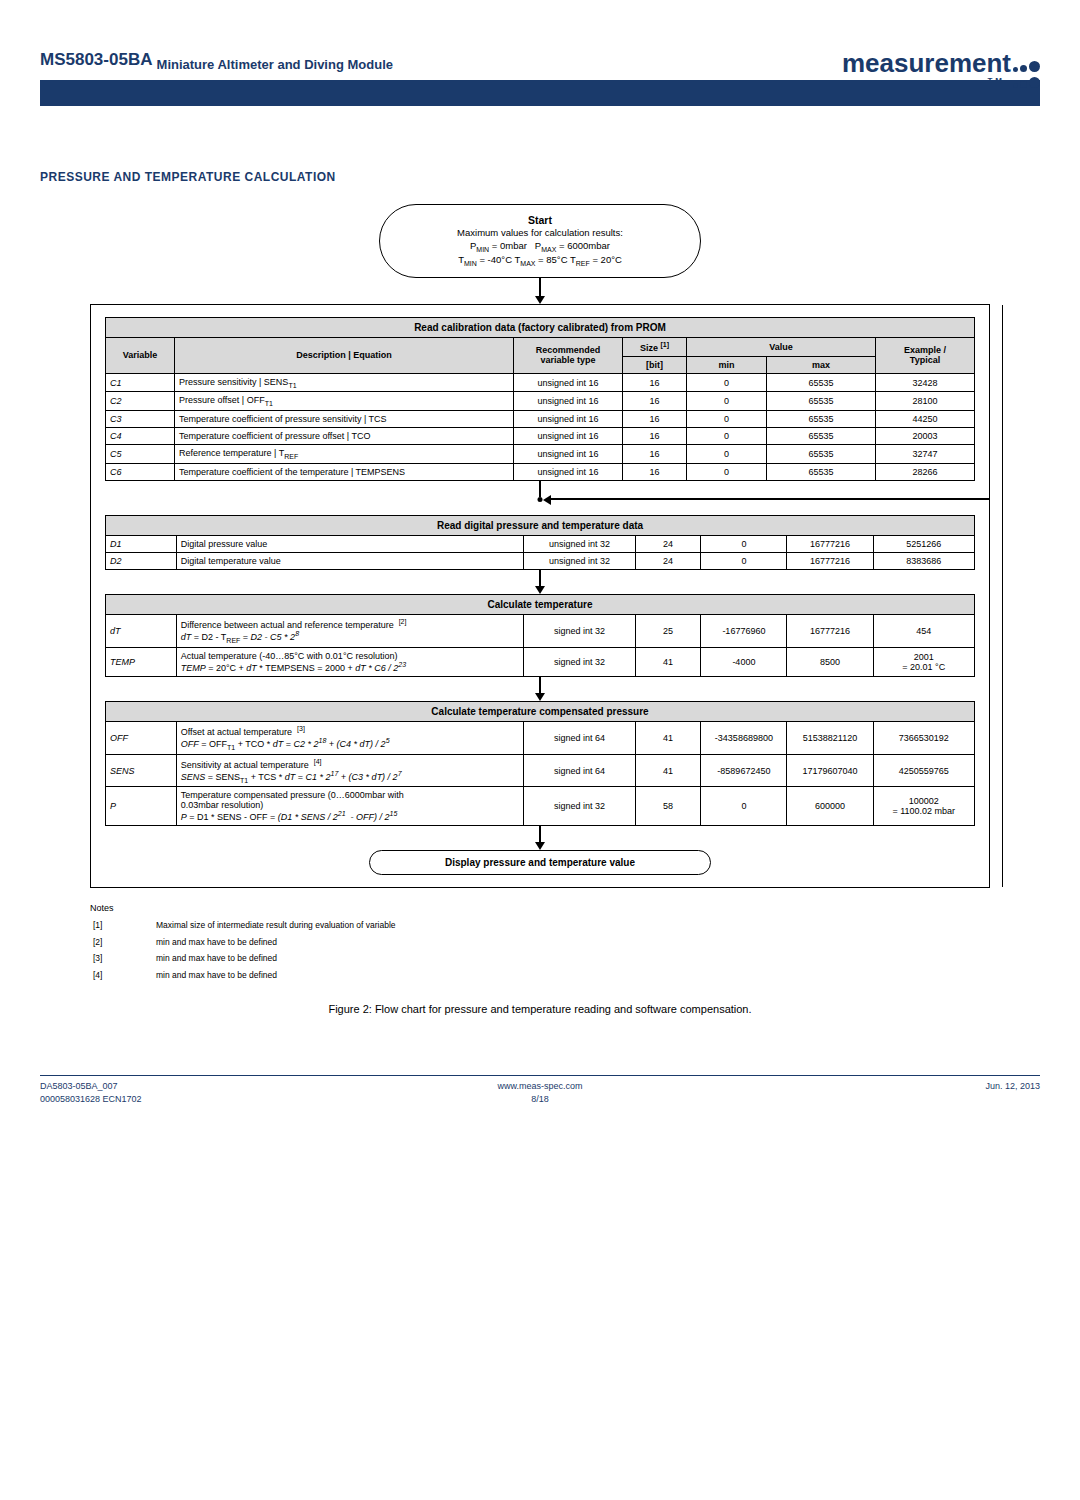measurement
S P E C I A L I S T STM
MS5803-05BA Miniature Altimeter and Diving Module
PRESSURE AND TEMPERATURE CALCULATION
Start
Maximum values for calculation results:
PMIN = 0mbar PMAX = 6000mbar
TMIN = -40°C TMAX = 85°C TREF = 20°C
Read calibration data (factory calibrated) from PROM
| Variable | Description / Equation | Recommended variable type | Size [1] | Value | Example / Typical |
| --- | --- | --- | --- | --- | --- |
| [bit] | min | max |
| C1 | Pressure sensitivity / SENS T1 | unsigned int 16 | 16 | 0 | 65535 | 32428 |
| C2 | Pressure offset / OFF T1 | unsigned int 16 | 16 | 0 | 65535 | 28100 |
| C3 | Temperature coefficient of pressure sensitivity / TCS | unsigned int 16 | 16 | 0 | 65535 | 44250 |
| C4 | Temperature coefficient of pressure offset / TCO | unsigned int 16 | 16 | 0 | 65535 | 20003 |
| C5 | Reference temperature / T REF | unsigned int 16 | 16 | 0 | 65535 | 32747 |
| C6 | Temperature coefficient of the temperature / TEMPSENS | unsigned int 16 | 16 | 0 | 65535 | 28266 |
Read digital pressure and temperature data
| D1 | Digital pressure value | unsigned int 32 | 24 | 0 | 16777216 | 5251266 |
| D2 | Digital temperature value | unsigned int 32 | 24 | 0 | 16777216 | 8383686 |
Calculate temperature
| dT | Difference between actual and reference temperature [2] dT = D2 - T REF = D2 - C5 * 2 8 | signed int 32 | 25 | -16776960 | 16777216 | 454 |
| TEMP | Actual temperature (-40…85°C with 0.01°C resolution) TEMP = 20°C + dT * TEMPSENS = 2000 + dT * C6 / 2 23 | signed int 32 | 41 | -4000 | 8500 | 2001 = 20.01 °C |
Calculate temperature compensated pressure
| OFF | Offset at actual temperature [3] OFF = OFF T1 + TCO * dT = C2 * 2 18 + (C4 * dT) / 2 5 | signed int 64 | 41 | -34358689800 | 51538821120 | 7366530192 |
| SENS | Sensitivity at actual temperature [4] SENS = SENS T1 + TCS * dT = C1 * 2 17 + (C3 * dT) / 2 7 | signed int 64 | 41 | -8589672450 | 17179607040 | 4250559765 |
| P | Temperature compensated pressure (0…6000mbar with 0.03mbar resolution) P = D1 * SENS - OFF = (D1 * SENS / 2 21 - OFF) / 2 15 | signed int 32 | 58 | 0 | 600000 | 100002 = 1100.02 mbar |
Display pressure and temperature value
Notes
| [1] | Maximal size of intermediate result during evaluation of variable |
| [2] | min and max have to be defined |
| [3] | min and max have to be defined |
| [4] | min and max have to be defined |
Figure 2: Flow chart for pressure and temperature reading and software compensation.
DA5803-05BA_007
000058031628 ECN1702
www.meas-spec.com
8/18
Jun. 12, 2013